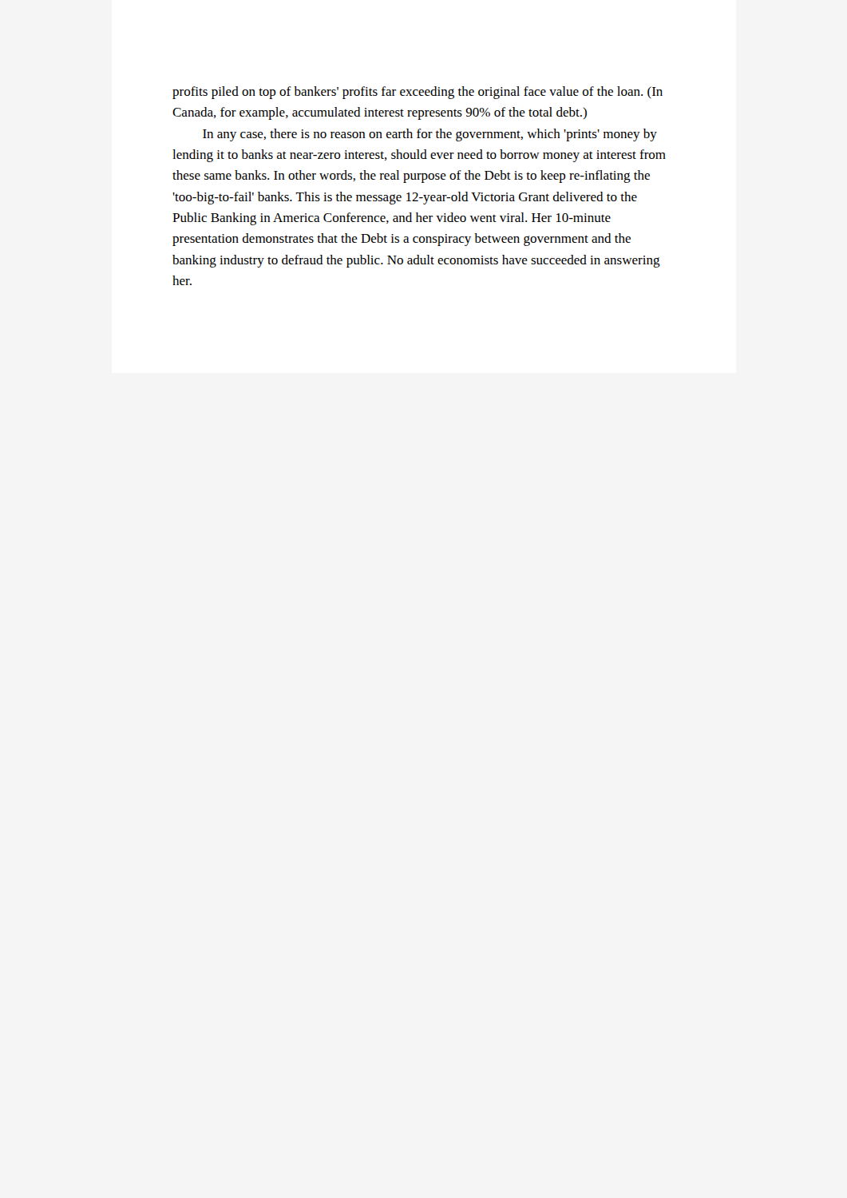profits piled on top of bankers' profits far exceeding the original face value of the loan. (In Canada, for example, accumulated interest represents 90% of the total debt.)
In any case, there is no reason on earth for the government, which 'prints' money by lending it to banks at near-zero interest, should ever need to borrow money at interest from these same banks. In other words, the real purpose of the Debt is to keep re-inflating the 'too-big-to-fail' banks. This is the message 12-year-old Victoria Grant delivered to the Public Banking in America Conference, and her video went viral. Her 10-minute presentation demonstrates that the Debt is a conspiracy between government and the banking industry to defraud the public. No adult economists have succeeded in answering her.